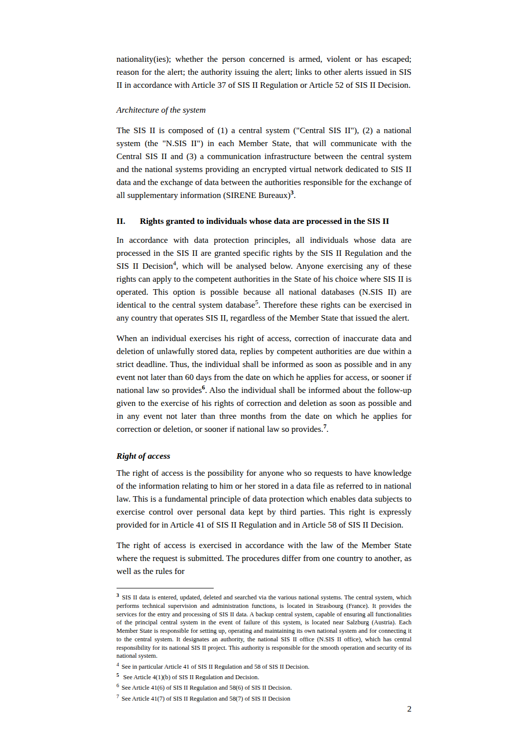nationality(ies); whether the person concerned is armed, violent or has escaped; reason for the alert; the authority issuing the alert; links to other alerts issued in SIS II in accordance with Article 37 of SIS II Regulation or Article 52 of SIS II Decision.
Architecture of the system
The SIS II is composed of (1) a central system ("Central SIS II"), (2) a national system (the "N.SIS II") in each Member State, that will communicate with the Central SIS II and (3) a communication infrastructure between the central system and the national systems providing an encrypted virtual network dedicated to SIS II data and the exchange of data between the authorities responsible for the exchange of all supplementary information (SIRENE Bureaux)3.
II. Rights granted to individuals whose data are processed in the SIS II
In accordance with data protection principles, all individuals whose data are processed in the SIS II are granted specific rights by the SIS II Regulation and the SIS II Decision4, which will be analysed below. Anyone exercising any of these rights can apply to the competent authorities in the State of his choice where SIS II is operated. This option is possible because all national databases (N.SIS II) are identical to the central system database5. Therefore these rights can be exercised in any country that operates SIS II, regardless of the Member State that issued the alert.
When an individual exercises his right of access, correction of inaccurate data and deletion of unlawfully stored data, replies by competent authorities are due within a strict deadline. Thus, the individual shall be informed as soon as possible and in any event not later than 60 days from the date on which he applies for access, or sooner if national law so provides6. Also the individual shall be informed about the follow-up given to the exercise of his rights of correction and deletion as soon as possible and in any event not later than three months from the date on which he applies for correction or deletion, or sooner if national law so provides.7.
Right of access
The right of access is the possibility for anyone who so requests to have knowledge of the information relating to him or her stored in a data file as referred to in national law. This is a fundamental principle of data protection which enables data subjects to exercise control over personal data kept by third parties. This right is expressly provided for in Article 41 of SIS II Regulation and in Article 58 of SIS II Decision.
The right of access is exercised in accordance with the law of the Member State where the request is submitted. The procedures differ from one country to another, as well as the rules for
3 SIS II data is entered, updated, deleted and searched via the various national systems. The central system, which performs technical supervision and administration functions, is located in Strasbourg (France). It provides the services for the entry and processing of SIS II data. A backup central system, capable of ensuring all functionalities of the principal central system in the event of failure of this system, is located near Salzburg (Austria). Each Member State is responsible for setting up, operating and maintaining its own national system and for connecting it to the central system. It designates an authority, the national SIS II office (N.SIS II office), which has central responsibility for its national SIS II project. This authority is responsible for the smooth operation and security of its national system.
4 See in particular Article 41 of SIS II Regulation and 58 of SIS II Decision.
5 See Article 4(1)(b) of SIS II Regulation and Decision.
6 See Article 41(6) of SIS II Regulation and 58(6) of SIS II Decision.
7 See Article 41(7) of SIS II Regulation and 58(7) of SIS II Decision
2